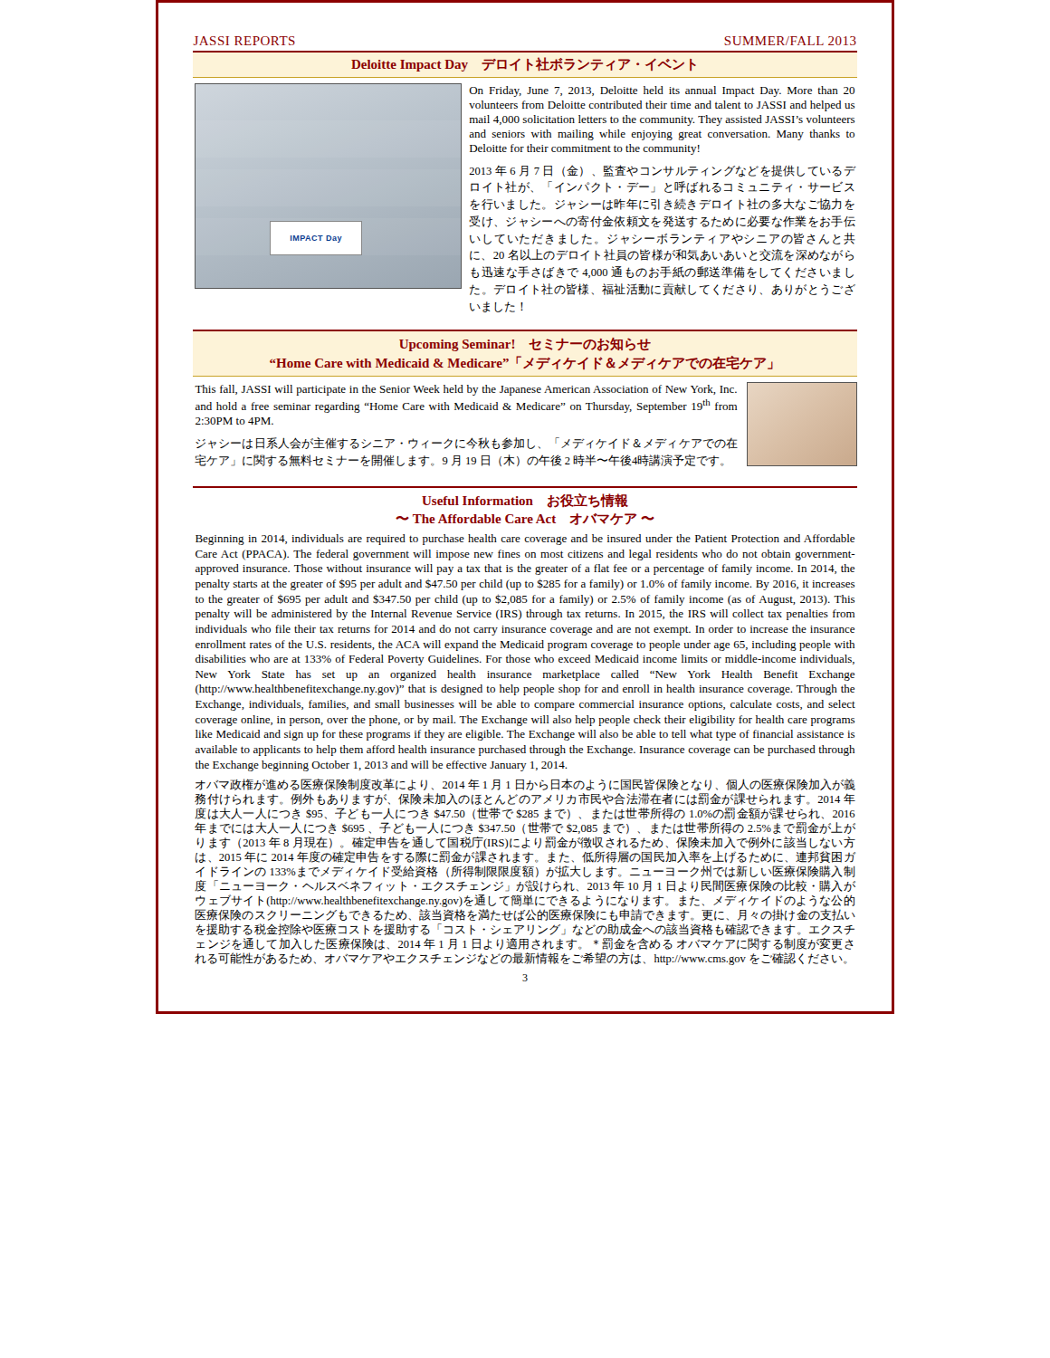JASSI REPORTS
SUMMER/FALL 2013
Deloitte Impact Day　デロイト社ボランティア・イベント
IMPACT Day
On Friday, June 7, 2013, Deloitte held its annual Impact Day. More than 20 volunteers from Deloitte contributed their time and talent to JASSI and helped us mail 4,000 solicitation letters to the community. They assisted JASSI’s volunteers and seniors with mailing while enjoying great conversation. Many thanks to Deloitte for their commitment to the community!
2013 年 6 月 7 日（金）、監査やコンサルティングなどを提供しているデロイト社が、「インパクト・デー」と呼ばれるコミュニティ・サービスを行いました。ジャシーは昨年に引き続きデロイト社の多大なご協力を受け、ジャシーへの寄付金依頼文を発送するために必要な作業をお手伝いしていただきました。ジャシーボランティアやシニアの皆さんと共に、20 名以上のデロイト社員の皆様が和気あいあいと交流を深めながらも迅速な手さばきで 4,000 通ものお手紙の郵送準備をしてくださいました。デロイト社の皆様、福祉活動に貢献してくださり、ありがとうございました！
Upcoming Seminar!　セミナーのお知らせ
“Home Care with Medicaid & Medicare”「メディケイド＆メディケアでの在宅ケア」
This fall, JASSI will participate in the Senior Week held by the Japanese American Association of New York, Inc. and hold a free seminar regarding “Home Care with Medicaid & Medicare” on Thursday, September 19th from 2:30PM to 4PM.
ジャシーは日系人会が主催するシニア・ウィークに今秋も参加し、「メディケイド＆メディケアでの在宅ケア」に関する無料セミナーを開催します。9 月 19 日（木）の午後 2 時半〜午後4時講演予定です。
Useful Information　お役立ち情報 〜 The Affordable Care Act　オバマケア 〜
Beginning in 2014, individuals are required to purchase health care coverage and be insured under the Patient Protection and Affordable Care Act (PPACA). The federal government will impose new fines on most citizens and legal residents who do not obtain government-approved insurance. Those without insurance will pay a tax that is the greater of a flat fee or a percentage of family income. In 2014, the penalty starts at the greater of $95 per adult and $47.50 per child (up to $285 for a family) or 1.0% of family income. By 2016, it increases to the greater of $695 per adult and $347.50 per child (up to $2,085 for a family) or 2.5% of family income (as of August, 2013). This penalty will be administered by the Internal Revenue Service (IRS) through tax returns. In 2015, the IRS will collect tax penalties from individuals who file their tax returns for 2014 and do not carry insurance coverage and are not exempt. In order to increase the insurance enrollment rates of the U.S. residents, the ACA will expand the Medicaid program coverage to people under age 65, including people with disabilities who are at 133% of Federal Poverty Guidelines. For those who exceed Medicaid income limits or middle-income individuals, New York State has set up an organized health insurance marketplace called “New York Health Benefit Exchange (http://www.healthbenefitexchange.ny.gov)” that is designed to help people shop for and enroll in health insurance coverage. Through the Exchange, individuals, families, and small businesses will be able to compare commercial insurance options, calculate costs, and select coverage online, in person, over the phone, or by mail. The Exchange will also help people check their eligibility for health care programs like Medicaid and sign up for these programs if they are eligible. The Exchange will also be able to tell what type of financial assistance is available to applicants to help them afford health insurance purchased through the Exchange. Insurance coverage can be purchased through the Exchange beginning October 1, 2013 and will be effective January 1, 2014.
オバマ政権が進める医療保険制度改革により、2014 年 1 月 1 日から日本のように国民皆保険となり、個人の医療保険加入が義務付けられます。例外もありますが、保険未加入のほとんどのアメリカ市民や合法滞在者には罰金が課せられます。2014 年度は大人一人につき $95、子ども一人につき $47.50（世帯で $285 まで）、または世帯所得の 1.0%の罰金額が課せられ、2016 年までには大人一人につき $695 、子ども一人につき $347.50（世帯で $2,085 まで）、または世帯所得の 2.5%まで罰金が上がります（2013 年 8 月現在）。確定申告を通して国税庁(IRS)により罰金が徴収されるため、保険未加入で例外に該当しない方は、2015 年に 2014 年度の確定申告をする際に罰金が課されます。また、低所得層の国民加入率を上げるために、連邦貧困ガイドラインの 133%までメディケイド受給資格（所得制限限度額）が拡大します。ニューヨーク州では新しい医療保険購入制度「ニューヨーク・ヘルスベネフィット・エクスチェンジ」が設けられ、2013 年 10 月 1 日より民間医療保険の比較・購入がウェブサイト(http://www.healthbenefitexchange.ny.gov)を通して簡単にできるようになります。また、メディケイドのような公的医療保険のスクリーニングもできるため、該当資格を満たせば公的医療保険にも申請できます。更に、月々の掛け金の支払いを援助する税金控除や医療コストを援助する「コスト・シェアリング」などの助成金への該当資格も確認できます。エクスチェンジを通して加入した医療保険は、2014 年 1 月 1 日より適用されます。＊罰金を含める オバマケアに関する制度が変更される可能性があるため、オバマケアやエクスチェンジなどの最新情報をご希望の方は、http://www.cms.gov をご確認ください。
3